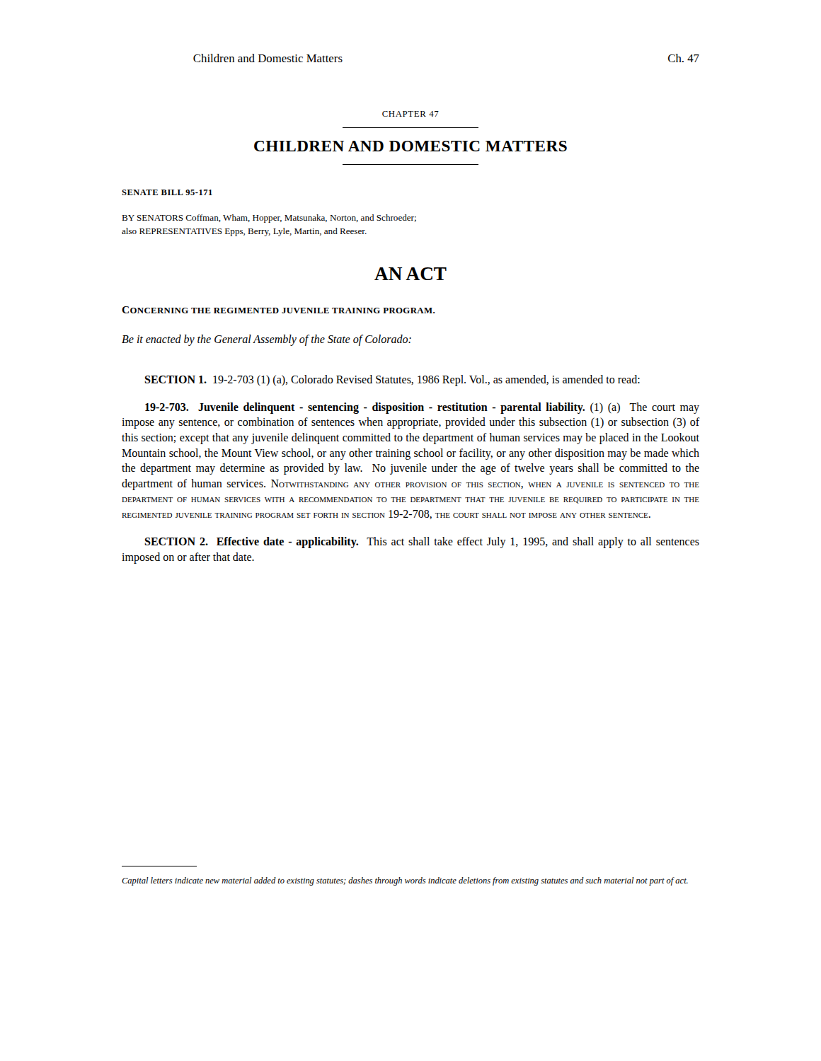Children and Domestic Matters Ch. 47
CHAPTER 47
CHILDREN AND DOMESTIC MATTERS
SENATE BILL 95-171
BY SENATORS Coffman, Wham, Hopper, Matsunaka, Norton, and Schroeder;
also REPRESENTATIVES Epps, Berry, Lyle, Martin, and Reeser.
AN ACT
CONCERNING THE REGIMENTED JUVENILE TRAINING PROGRAM.
Be it enacted by the General Assembly of the State of Colorado:
SECTION 1. 19-2-703 (1) (a), Colorado Revised Statutes, 1986 Repl. Vol., as amended, is amended to read:
19-2-703. Juvenile delinquent - sentencing - disposition - restitution - parental liability. (1) (a) The court may impose any sentence, or combination of sentences when appropriate, provided under this subsection (1) or subsection (3) of this section; except that any juvenile delinquent committed to the department of human services may be placed in the Lookout Mountain school, the Mount View school, or any other training school or facility, or any other disposition may be made which the department may determine as provided by law. No juvenile under the age of twelve years shall be committed to the department of human services. Notwithstanding any other provision of this section, when a juvenile is sentenced to the department of human services with a recommendation to the department that the juvenile be required to participate in the regimented juvenile training program set forth in section 19-2-708, the court shall not impose any other sentence.
SECTION 2. Effective date - applicability. This act shall take effect July 1, 1995, and shall apply to all sentences imposed on or after that date.
Capital letters indicate new material added to existing statutes; dashes through words indicate deletions from existing statutes and such material not part of act.